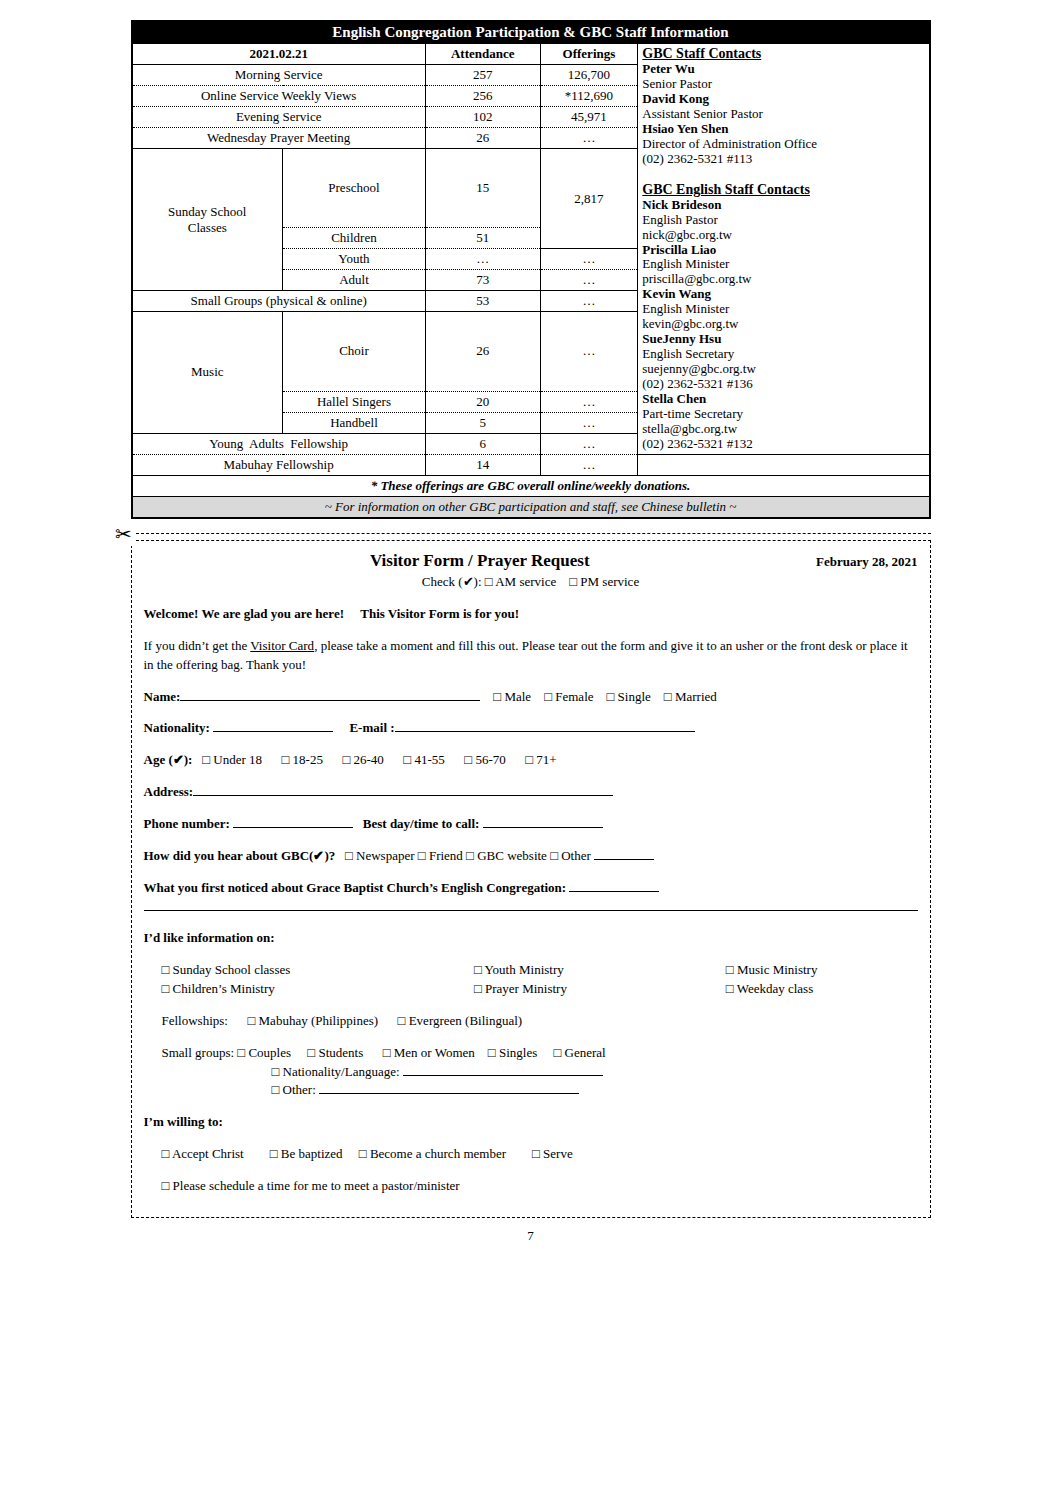| English Congregation Participation & GBC Staff Information |
| 2021.02.21 | Attendance | Offerings | GBC Staff Contacts Peter Wu Senior Pastor David Kong Assistant Senior Pastor Hsiao Yen Shen Director of Administration Office (02) 2362-5321 #113 GBC English Staff Contacts Nick Brideson English Pastor nick@gbc.org.tw Priscilla Liao English Minister priscilla@gbc.org.tw Kevin Wang English Minister kevin@gbc.org.tw SueJenny Hsu English Secretary suejenny@gbc.org.tw (02) 2362-5321 #136 Stella Chen Part-time Secretary stella@gbc.org.tw (02) 2362-5321 #132 |
| Morning Service | 257 | 126,700 |
| Online Service Weekly Views | 256 | *112,690 |
| Evening Service | 102 | 45,971 |
| Wednesday Prayer Meeting | 26 | … |
| Sunday School Classes | Preschool | 15 | 2,817 |
| Children | 51 |
| Youth | … | … |
| Adult | 73 | … |
| Small Groups (physical & online) | 53 | … |
| Music | Choir | 26 | … |
| Hallel Singers | 20 | … |
| Handbell | 5 | … |
| Young Adults Fellowship | 6 | … |
| Mabuhay Fellowship | 14 | … | |
| * These offerings are GBC overall online/weekly donations. |
| ~ For information on other GBC participation and staff, see Chinese bulletin ~ |
✂
Visitor Form / Prayer Request
February 28, 2021
Check (✔): □ AM service □ PM service
Welcome! We are glad you are here! This Visitor Form is for you!
If you didn’t get the Visitor Card, please take a moment and fill this out. Please tear out the form and give it to an usher or the front desk or place it in the offering bag. Thank you!
Name: □ Male □ Female □ Single □ Married
Nationality: E-mail :
Age (✔): □ Under 18 □ 18-25 □ 26-40 □ 41-55 □ 56-70 □ 71+
Address:
Phone number: Best day/time to call:
How did you hear about GBC(✔)? □ Newspaper □ Friend □ GBC website □ Other
What you first noticed about Grace Baptist Church’s English Congregation:
I’d like information on:
□ Sunday School classes
□ Youth Ministry
□ Music Ministry
□ Children’s Ministry
□ Prayer Ministry
□ Weekday class
Fellowships: □ Mabuhay (Philippines) □ Evergreen (Bilingual)
Small groups: □ Couples □ Students □ Men or Women □ Singles □ General
□ Nationality/Language:
□ Other:
I’m willing to:
□ Accept Christ □ Be baptized □ Become a church member □ Serve
□ Please schedule a time for me to meet a pastor/minister
7